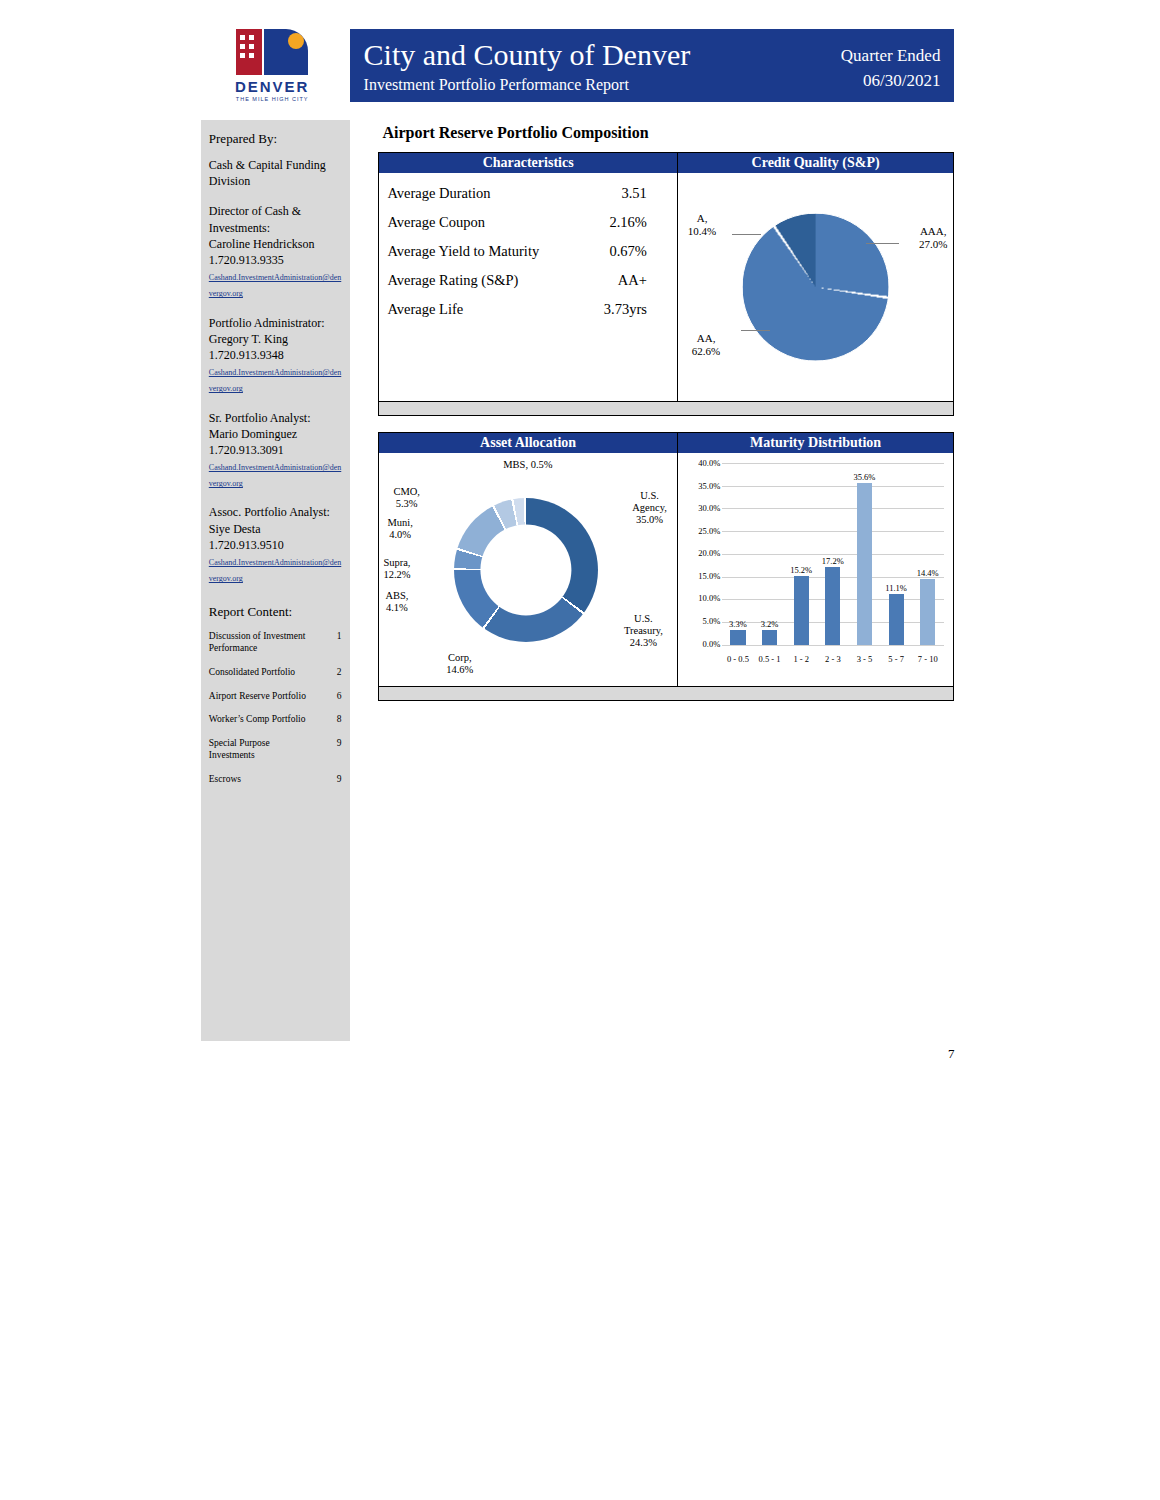DENVER
THE MILE HIGH CITY
City and County of Denver
Investment Portfolio Performance Report
Quarter Ended
06/30/2021
Prepared By:
Cash & Capital Funding Division
Director of Cash & Investments:
Caroline Hendrickson
1.720.913.9335
Cashand.InvestmentAdministration@denvergov.org
Portfolio Administrator:
Gregory T. King
1.720.913.9348
Cashand.InvestmentAdministration@denvergov.org
Sr. Portfolio Analyst:
Mario Dominguez
1.720.913.3091
Cashand.InvestmentAdministration@denvergov.org
Assoc. Portfolio Analyst:
Siye Desta
1.720.913.9510
Cashand.InvestmentAdministration@denvergov.org
Report Content:
Discussion of Investment Performance 1
Consolidated Portfolio 2
Airport Reserve Portfolio 6
Worker’s Comp Portfolio 8
Special Purpose Investments 9
Escrows 9
Airport Reserve Portfolio Composition
Characteristics
Credit Quality (S&P)
Average Duration 3.51
Average Coupon 2.16%
Average Yield to Maturity 0.67%
Average Rating (S&P) AA+
Average Life 3.73yrs
AAA,
27.0%
A,
10.4%
AA,
62.6%
Asset Allocation
Maturity Distribution
MBS, 0.5%
U.S.
Agency,
35.0%
U.S.
Treasury,
24.3%
Corp,
14.6%
ABS,
4.1%
Supra,
12.2%
Muni,
4.0%
CMO,
5.3%
40.0%
35.0%
30.0%
25.0%
20.0%
15.0%
10.0%
5.0%
0.0%
3.3%
3.2%
15.2%
17.2%
35.6%
11.1%
14.4%
0 - 0.5 0.5 - 1 1 - 2 2 - 3 3 - 5 5 - 7 7 - 10
7